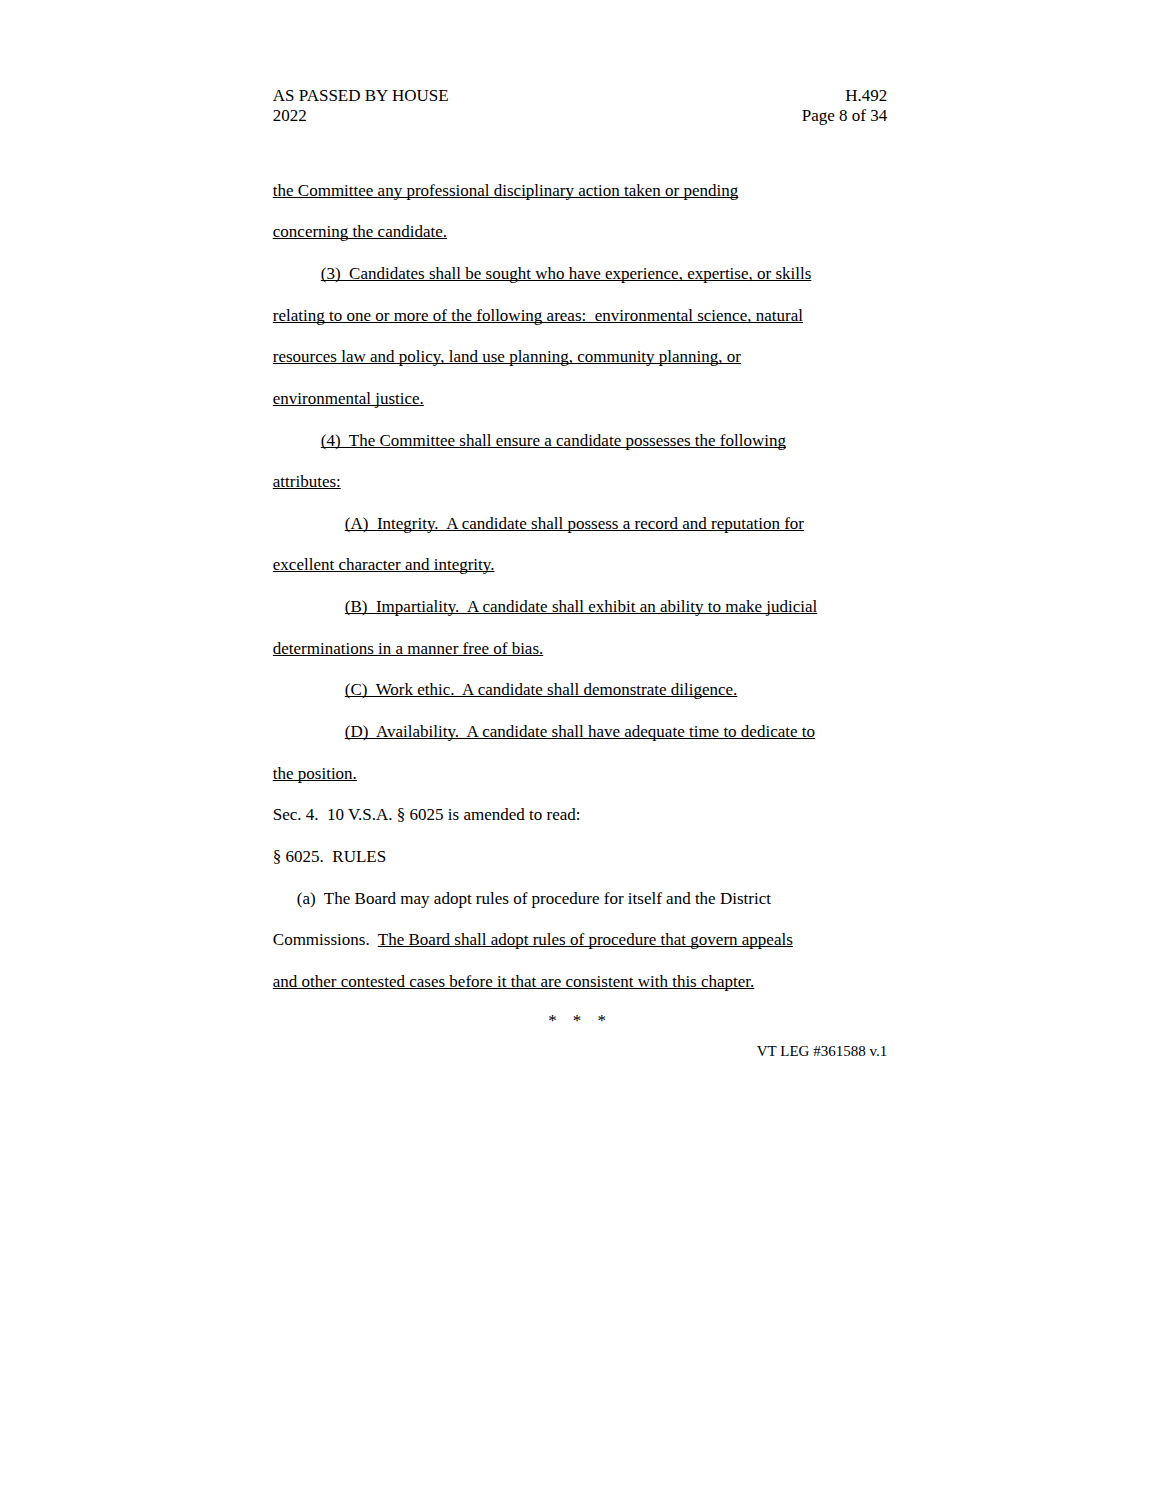AS PASSED BY HOUSE 2022
H.492 Page 8 of 34
the Committee any professional disciplinary action taken or pending
concerning the candidate.
(3) Candidates shall be sought who have experience, expertise, or skills
relating to one or more of the following areas: environmental science, natural
resources law and policy, land use planning, community planning, or
environmental justice.
(4) The Committee shall ensure a candidate possesses the following
attributes:
(A) Integrity. A candidate shall possess a record and reputation for
excellent character and integrity.
(B) Impartiality. A candidate shall exhibit an ability to make judicial
determinations in a manner free of bias.
(C) Work ethic. A candidate shall demonstrate diligence.
(D) Availability. A candidate shall have adequate time to dedicate to
the position.
Sec. 4. 10 V.S.A. § 6025 is amended to read:
§ 6025. RULES
(a) The Board may adopt rules of procedure for itself and the District
Commissions. The Board shall adopt rules of procedure that govern appeals
and other contested cases before it that are consistent with this chapter.
* * *
VT LEG #361588 v.1